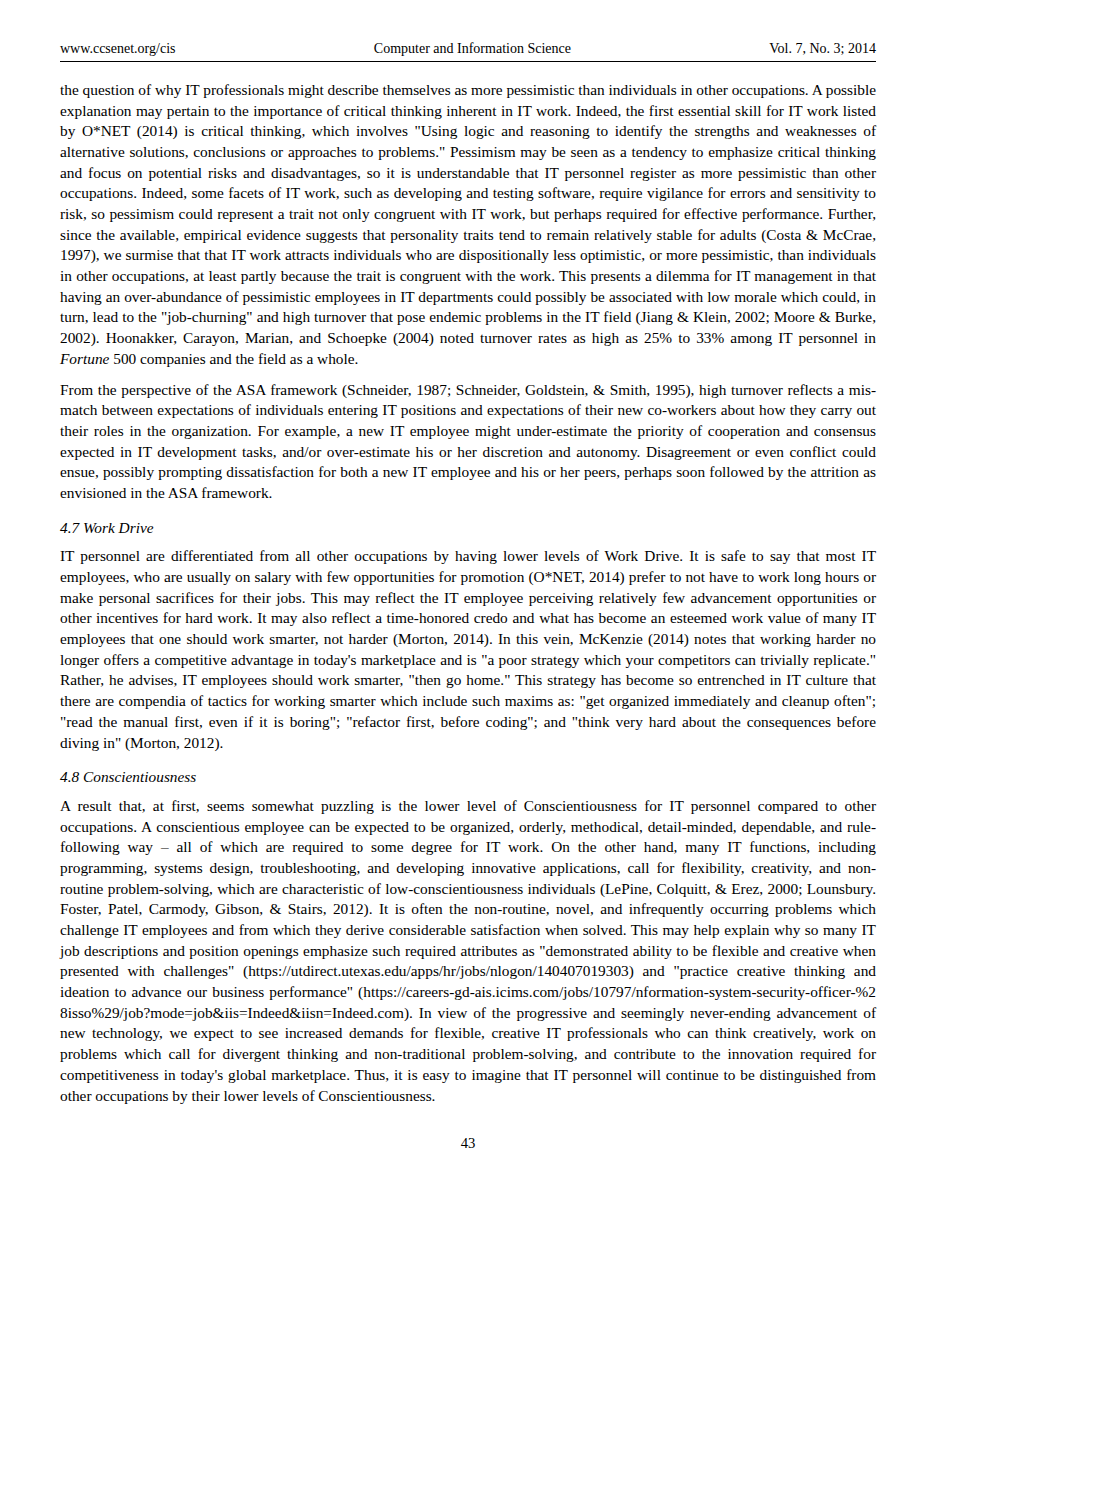www.ccsenet.org/cis Computer and Information Science Vol. 7, No. 3; 2014
the question of why IT professionals might describe themselves as more pessimistic than individuals in other occupations. A possible explanation may pertain to the importance of critical thinking inherent in IT work. Indeed, the first essential skill for IT work listed by O*NET (2014) is critical thinking, which involves "Using logic and reasoning to identify the strengths and weaknesses of alternative solutions, conclusions or approaches to problems." Pessimism may be seen as a tendency to emphasize critical thinking and focus on potential risks and disadvantages, so it is understandable that IT personnel register as more pessimistic than other occupations. Indeed, some facets of IT work, such as developing and testing software, require vigilance for errors and sensitivity to risk, so pessimism could represent a trait not only congruent with IT work, but perhaps required for effective performance. Further, since the available, empirical evidence suggests that personality traits tend to remain relatively stable for adults (Costa & McCrae, 1997), we surmise that that IT work attracts individuals who are dispositionally less optimistic, or more pessimistic, than individuals in other occupations, at least partly because the trait is congruent with the work. This presents a dilemma for IT management in that having an over-abundance of pessimistic employees in IT departments could possibly be associated with low morale which could, in turn, lead to the "job-churning" and high turnover that pose endemic problems in the IT field (Jiang & Klein, 2002; Moore & Burke, 2002). Hoonakker, Carayon, Marian, and Schoepke (2004) noted turnover rates as high as 25% to 33% among IT personnel in Fortune 500 companies and the field as a whole.
From the perspective of the ASA framework (Schneider, 1987; Schneider, Goldstein, & Smith, 1995), high turnover reflects a mis-match between expectations of individuals entering IT positions and expectations of their new co-workers about how they carry out their roles in the organization. For example, a new IT employee might under-estimate the priority of cooperation and consensus expected in IT development tasks, and/or over-estimate his or her discretion and autonomy. Disagreement or even conflict could ensue, possibly prompting dissatisfaction for both a new IT employee and his or her peers, perhaps soon followed by the attrition as envisioned in the ASA framework.
4.7 Work Drive
IT personnel are differentiated from all other occupations by having lower levels of Work Drive. It is safe to say that most IT employees, who are usually on salary with few opportunities for promotion (O*NET, 2014) prefer to not have to work long hours or make personal sacrifices for their jobs. This may reflect the IT employee perceiving relatively few advancement opportunities or other incentives for hard work. It may also reflect a time-honored credo and what has become an esteemed work value of many IT employees that one should work smarter, not harder (Morton, 2014). In this vein, McKenzie (2014) notes that working harder no longer offers a competitive advantage in today's marketplace and is "a poor strategy which your competitors can trivially replicate." Rather, he advises, IT employees should work smarter, "then go home." This strategy has become so entrenched in IT culture that there are compendia of tactics for working smarter which include such maxims as: "get organized immediately and cleanup often"; "read the manual first, even if it is boring"; "refactor first, before coding"; and "think very hard about the consequences before diving in" (Morton, 2012).
4.8 Conscientiousness
A result that, at first, seems somewhat puzzling is the lower level of Conscientiousness for IT personnel compared to other occupations. A conscientious employee can be expected to be organized, orderly, methodical, detail-minded, dependable, and rule-following way – all of which are required to some degree for IT work. On the other hand, many IT functions, including programming, systems design, troubleshooting, and developing innovative applications, call for flexibility, creativity, and non-routine problem-solving, which are characteristic of low-conscientiousness individuals (LePine, Colquitt, & Erez, 2000; Lounsbury. Foster, Patel, Carmody, Gibson, & Stairs, 2012). It is often the non-routine, novel, and infrequently occurring problems which challenge IT employees and from which they derive considerable satisfaction when solved. This may help explain why so many IT job descriptions and position openings emphasize such required attributes as "demonstrated ability to be flexible and creative when presented with challenges" (https://utdirect.utexas.edu/apps/hr/jobs/nlogon/140407019303) and "practice creative thinking and ideation to advance our business performance" (https://careers-gd-ais.icims.com/jobs/10797/nformation-system-security-officer-%28isso%29/job?mode=job&iis=Indeed&iisn=Indeed.com). In view of the progressive and seemingly never-ending advancement of new technology, we expect to see increased demands for flexible, creative IT professionals who can think creatively, work on problems which call for divergent thinking and non-traditional problem-solving, and contribute to the innovation required for competitiveness in today's global marketplace. Thus, it is easy to imagine that IT personnel will continue to be distinguished from other occupations by their lower levels of Conscientiousness.
43